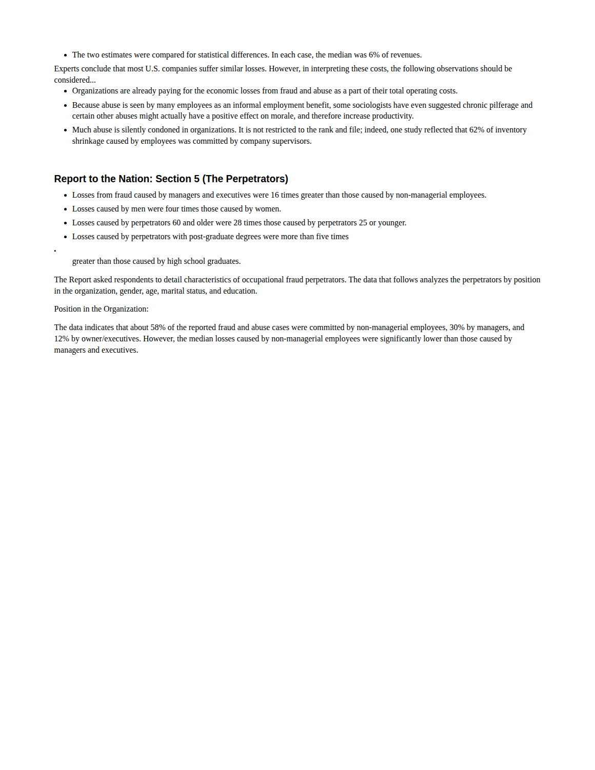The two estimates were compared for statistical differences. In each case, the median was 6% of revenues.
Experts conclude that most U.S. companies suffer similar losses. However, in interpreting these costs, the following observations should be considered...
Organizations are already paying for the economic losses from fraud and abuse as a part of their total operating costs.
Because abuse is seen by many employees as an informal employment benefit, some sociologists have even suggested chronic pilferage and certain other abuses might actually have a positive effect on morale, and therefore increase productivity.
Much abuse is silently condoned in organizations. It is not restricted to the rank and file; indeed, one study reflected that 62% of inventory shrinkage caused by employees was committed by company supervisors.
Report to the Nation: Section 5 (The Perpetrators)
Losses from fraud caused by managers and executives were 16 times greater than those caused by non-managerial employees.
Losses caused by men were four times those caused by women.
Losses caused by perpetrators 60 and older were 28 times those caused by perpetrators 25 or younger.
Losses caused by perpetrators with post-graduate degrees were more than five times
▪
greater than those caused by high school graduates.
The Report asked respondents to detail characteristics of occupational fraud perpetrators. The data that follows analyzes the perpetrators by position in the organization, gender, age, marital status, and education.
Position in the Organization:
The data indicates that about 58% of the reported fraud and abuse cases were committed by non-managerial employees, 30% by managers, and 12% by owner/executives. However, the median losses caused by non-managerial employees were significantly lower than those caused by managers and executives.